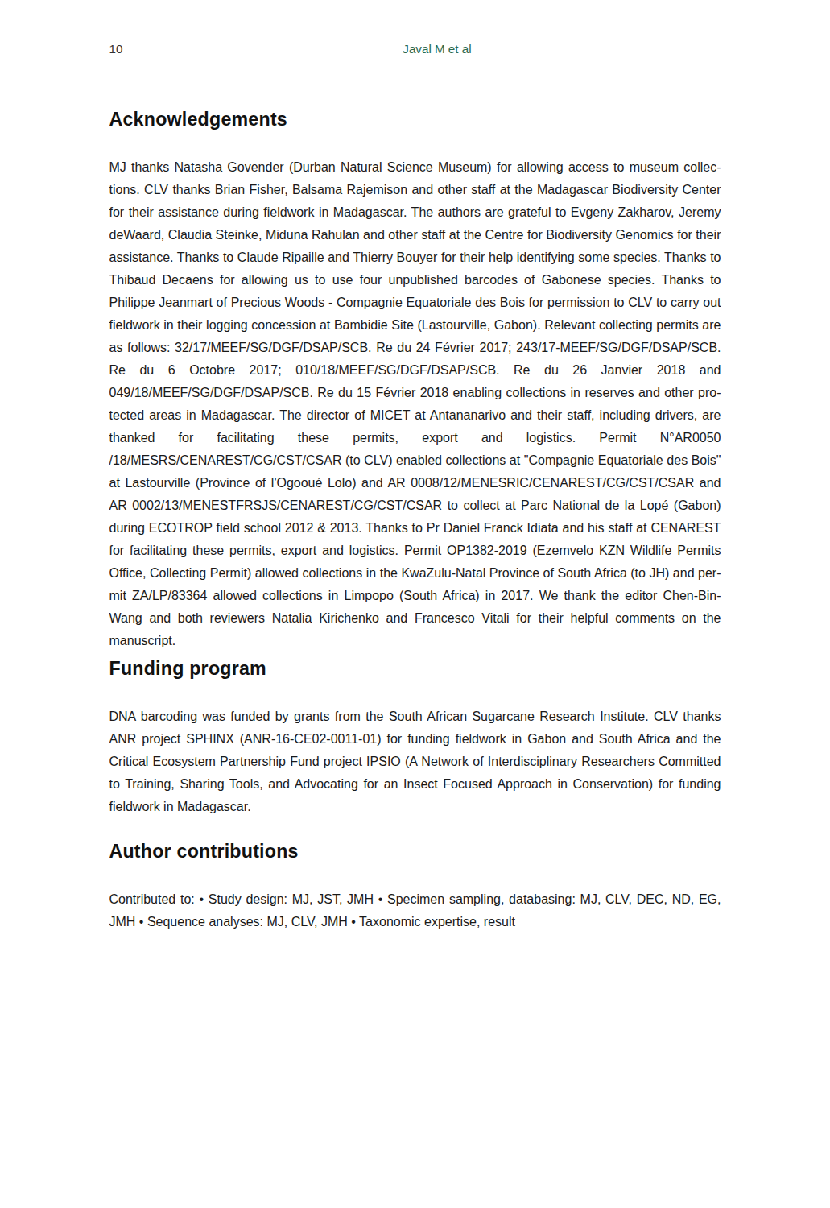10 Javal M et al
Acknowledgements
MJ thanks Natasha Govender (Durban Natural Science Museum) for allowing access to museum collections. CLV thanks Brian Fisher, Balsama Rajemison and other staff at the Madagascar Biodiversity Center for their assistance during fieldwork in Madagascar. The authors are grateful to Evgeny Zakharov, Jeremy deWaard, Claudia Steinke, Miduna Rahulan and other staff at the Centre for Biodiversity Genomics for their assistance. Thanks to Claude Ripaille and Thierry Bouyer for their help identifying some species. Thanks to Thibaud Decaens for allowing us to use four unpublished barcodes of Gabonese species. Thanks to Philippe Jeanmart of Precious Woods - Compagnie Equatoriale des Bois for permission to CLV to carry out fieldwork in their logging concession at Bambidie Site (Lastourville, Gabon). Relevant collecting permits are as follows: 32/17/MEEF/SG/DGF/DSAP/SCB. Re du 24 Février 2017; 243/17-MEEF/SG/DGF/DSAP/SCB. Re du 6 Octobre 2017; 010/18/MEEF/SG/DGF/DSAP/SCB. Re du 26 Janvier 2018 and 049/18/MEEF/SG/DGF/DSAP/SCB. Re du 15 Février 2018 enabling collections in reserves and other protected areas in Madagascar. The director of MICET at Antananarivo and their staff, including drivers, are thanked for facilitating these permits, export and logistics. Permit N°AR0050 /18/MESRS/CENAREST/CG/CST/CSAR (to CLV) enabled collections at "Compagnie Equatoriale des Bois" at Lastourville (Province of l'Ogooué Lolo) and AR 0008/12/MENESRIC/CENAREST/CG/CST/CSAR and AR 0002/13/MENESTFRSJS/CENAREST/CG/CST/CSAR to collect at Parc National de la Lopé (Gabon) during ECOTROP field school 2012 & 2013. Thanks to Pr Daniel Franck Idiata and his staff at CENAREST for facilitating these permits, export and logistics. Permit OP1382-2019 (Ezemvelo KZN Wildlife Permits Office, Collecting Permit) allowed collections in the KwaZulu-Natal Province of South Africa (to JH) and permit ZA/LP/83364 allowed collections in Limpopo (South Africa) in 2017. We thank the editor Chen-Bin-Wang and both reviewers Natalia Kirichenko and Francesco Vitali for their helpful comments on the manuscript.
Funding program
DNA barcoding was funded by grants from the South African Sugarcane Research Institute. CLV thanks ANR project SPHINX (ANR-16-CE02-0011-01) for funding fieldwork in Gabon and South Africa and the Critical Ecosystem Partnership Fund project IPSIO (A Network of Interdisciplinary Researchers Committed to Training, Sharing Tools, and Advocating for an Insect Focused Approach in Conservation) for funding fieldwork in Madagascar.
Author contributions
Contributed to: • Study design: MJ, JST, JMH • Specimen sampling, databasing: MJ, CLV, DEC, ND, EG, JMH • Sequence analyses: MJ, CLV, JMH • Taxonomic expertise, result